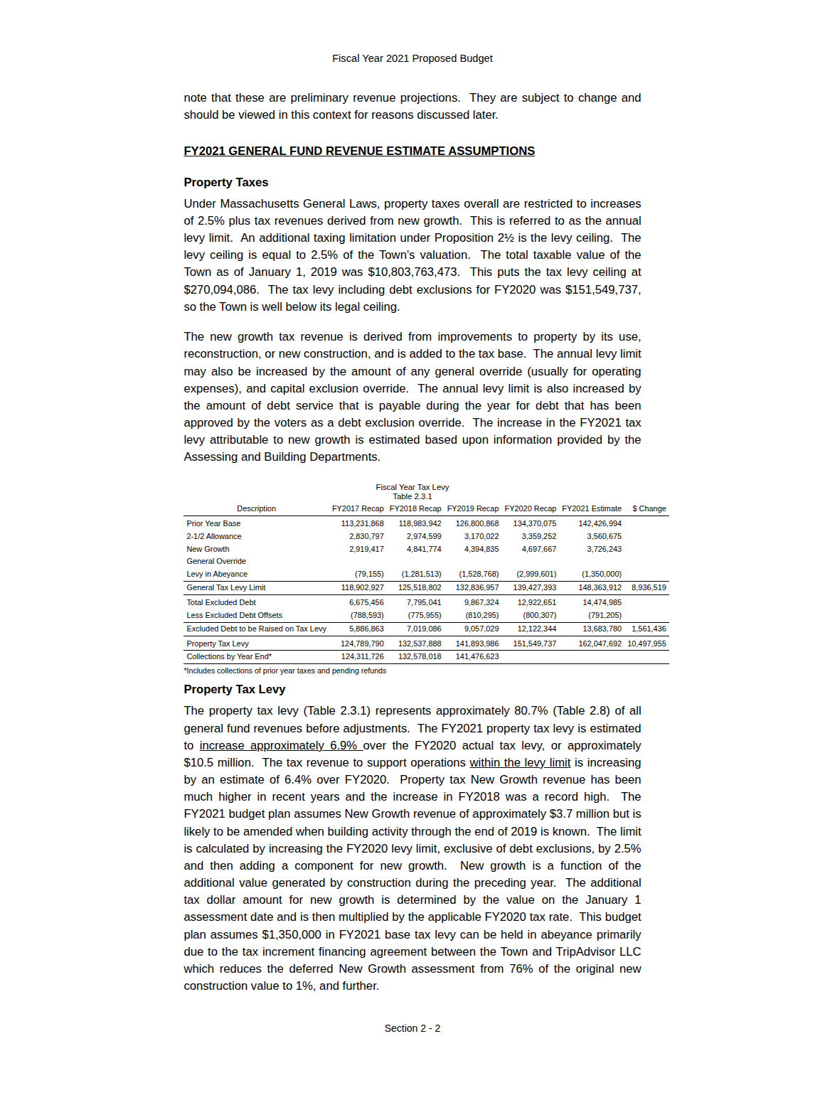Fiscal Year 2021 Proposed Budget
note that these are preliminary revenue projections. They are subject to change and should be viewed in this context for reasons discussed later.
FY2021 GENERAL FUND REVENUE ESTIMATE ASSUMPTIONS
Property Taxes
Under Massachusetts General Laws, property taxes overall are restricted to increases of 2.5% plus tax revenues derived from new growth. This is referred to as the annual levy limit. An additional taxing limitation under Proposition 2½ is the levy ceiling. The levy ceiling is equal to 2.5% of the Town's valuation. The total taxable value of the Town as of January 1, 2019 was $10,803,763,473. This puts the tax levy ceiling at $270,094,086. The tax levy including debt exclusions for FY2020 was $151,549,737, so the Town is well below its legal ceiling.
The new growth tax revenue is derived from improvements to property by its use, reconstruction, or new construction, and is added to the tax base. The annual levy limit may also be increased by the amount of any general override (usually for operating expenses), and capital exclusion override. The annual levy limit is also increased by the amount of debt service that is payable during the year for debt that has been approved by the voters as a debt exclusion override. The increase in the FY2021 tax levy attributable to new growth is estimated based upon information provided by the Assessing and Building Departments.
Fiscal Year Tax Levy
Table 2.3.1
| Description | FY2017 Recap | FY2018 Recap | FY2019 Recap | FY2020 Recap | FY2021 Estimate | $ Change |
| --- | --- | --- | --- | --- | --- | --- |
| Prior Year Base | 113,231,868 | 118,983,942 | 126,800,868 | 134,370,075 | 142,426,994 | |
| 2-1/2 Allowance | 2,830,797 | 2,974,599 | 3,170,022 | 3,359,252 | 3,560,675 | |
| New Growth | 2,919,417 | 4,841,774 | 4,394,835 | 4,697,667 | 3,726,243 | |
| General Override | | | | | | |
| Levy in Abeyance | (79,155) | (1,281,513) | (1,528,768) | (2,999,601) | (1,350,000) | |
| General Tax Levy Limit | 118,902,927 | 125,518,802 | 132,836,957 | 139,427,393 | 148,363,912 | 8,936,519 |
| Total Excluded Debt | 6,675,456 | 7,795,041 | 9,867,324 | 12,922,651 | 14,474,985 | |
| Less Excluded Debt Offsets | (788,593) | (775,955) | (810,295) | (800,307) | (791,205) | |
| Excluded Debt to be Raised on Tax Levy | 5,886,863 | 7,019,086 | 9,057,029 | 12,122,344 | 13,683,780 | 1,561,436 |
| Property Tax Levy | 124,789,790 | 132,537,888 | 141,893,986 | 151,549,737 | 162,047,692 | 10,497,955 |
| Collections by Year End* | 124,311,726 | 132,578,018 | 141,476,623 | | | |
*Includes collections of prior year taxes and pending refunds
Property Tax Levy
The property tax levy (Table 2.3.1) represents approximately 80.7% (Table 2.8) of all general fund revenues before adjustments. The FY2021 property tax levy is estimated to increase approximately 6.9% over the FY2020 actual tax levy, or approximately $10.5 million. The tax revenue to support operations within the levy limit is increasing by an estimate of 6.4% over FY2020. Property tax New Growth revenue has been much higher in recent years and the increase in FY2018 was a record high. The FY2021 budget plan assumes New Growth revenue of approximately $3.7 million but is likely to be amended when building activity through the end of 2019 is known. The limit is calculated by increasing the FY2020 levy limit, exclusive of debt exclusions, by 2.5% and then adding a component for new growth. New growth is a function of the additional value generated by construction during the preceding year. The additional tax dollar amount for new growth is determined by the value on the January 1 assessment date and is then multiplied by the applicable FY2020 tax rate. This budget plan assumes $1,350,000 in FY2021 base tax levy can be held in abeyance primarily due to the tax increment financing agreement between the Town and TripAdvisor LLC which reduces the deferred New Growth assessment from 76% of the original new construction value to 1%, and further.
Section 2 - 2